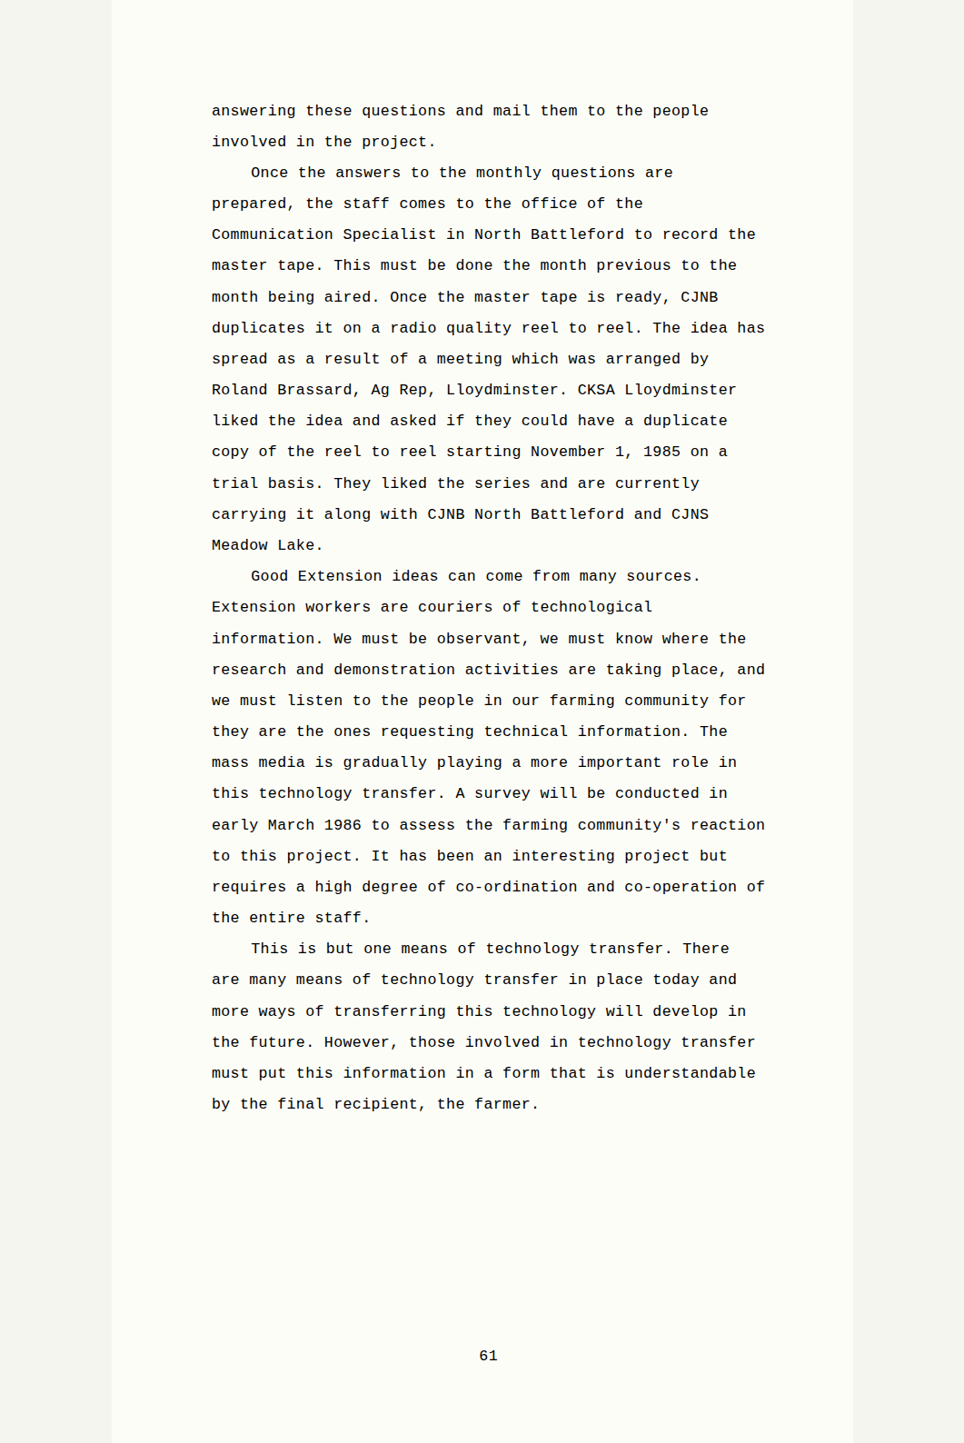answering these questions and mail them to the people involved in the project.
Once the answers to the monthly questions are prepared, the staff comes to the office of the Communication Specialist in North Battleford to record the master tape. This must be done the month previous to the month being aired. Once the master tape is ready, CJNB duplicates it on a radio quality reel to reel. The idea has spread as a result of a meeting which was arranged by Roland Brassard, Ag Rep, Lloydminster. CKSA Lloydminster liked the idea and asked if they could have a duplicate copy of the reel to reel starting November 1, 1985 on a trial basis. They liked the series and are currently carrying it along with CJNB North Battleford and CJNS Meadow Lake.
Good Extension ideas can come from many sources. Extension workers are couriers of technological information. We must be observant, we must know where the research and demonstration activities are taking place, and we must listen to the people in our farming community for they are the ones requesting technical information. The mass media is gradually playing a more important role in this technology transfer. A survey will be conducted in early March 1986 to assess the farming community's reaction to this project. It has been an interesting project but requires a high degree of co-ordination and co-operation of the entire staff.
This is but one means of technology transfer. There are many means of technology transfer in place today and more ways of transferring this technology will develop in the future. However, those involved in technology transfer must put this information in a form that is understandable by the final recipient, the farmer.
61